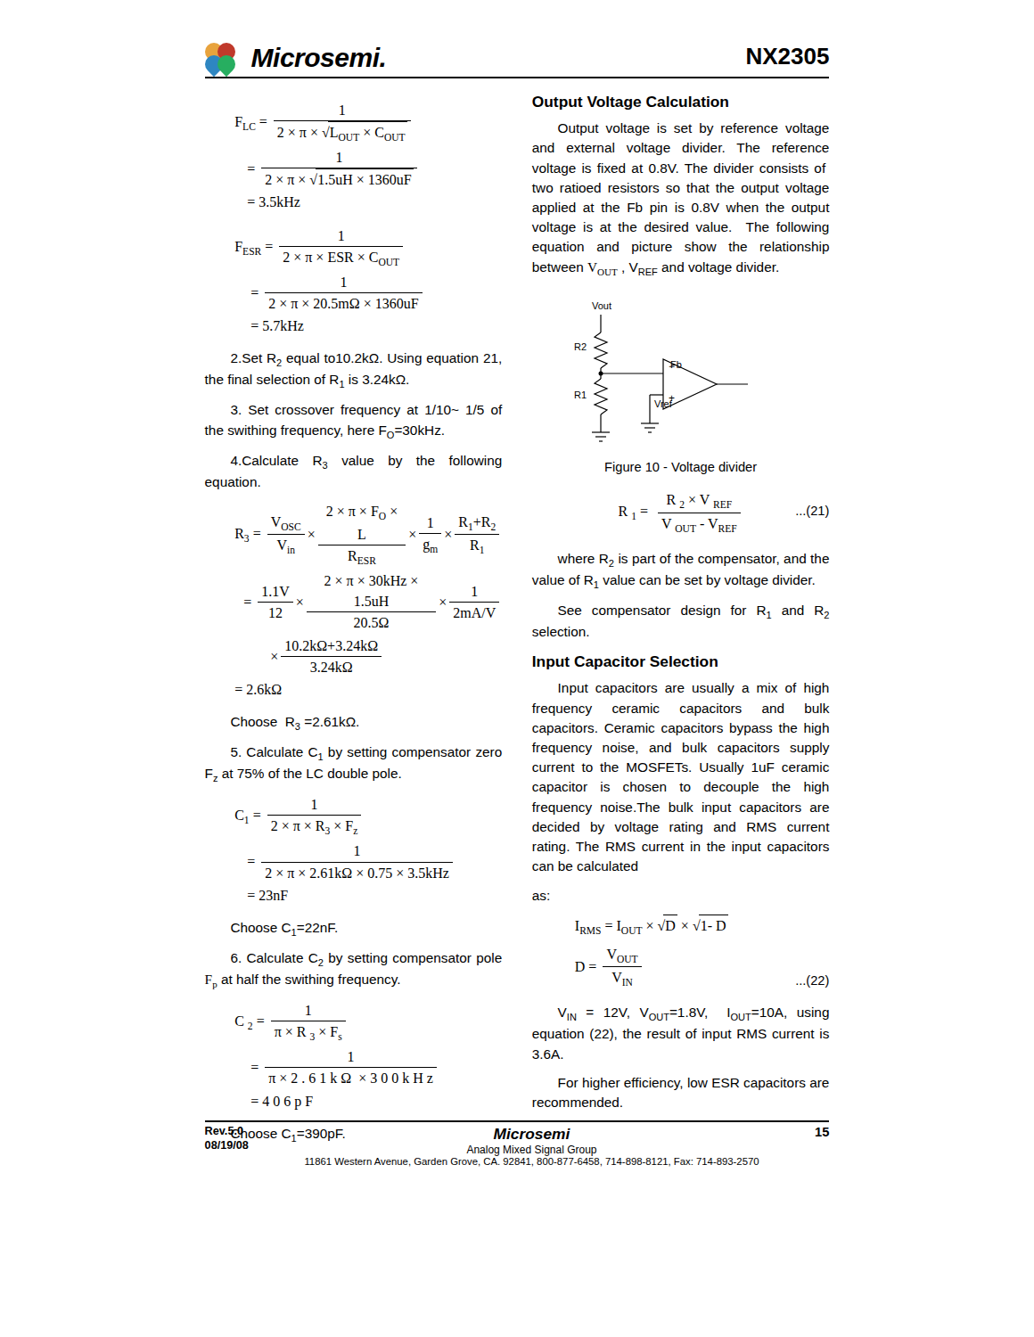Microsemi.
NX2305
FLC = 1 2 × π × √LOUT × COUT
= 1 2 × π × √1.5uH × 1360uF
= 3.5kHz
FESR = 1 2 × π × ESR × COUT
= 1 2 × π × 20.5mΩ × 1360uF
= 5.7kHz
2.Set R2 equal to10.2kΩ. Using equation 21, the final selection of R1 is 3.24kΩ.
3. Set crossover frequency at 1/10~ 1/5 of the swithing frequency, here FO=30kHz.
4.Calculate R3 value by the following equation.
R3 = VOSC Vin × 2 × π × FO × L RESR × 1 gm × R1+R2 R1
= 1.1V 12 × 2 × π × 30kHz × 1.5uH 20.5Ω × 1 2mA/V
× 10.2kΩ+3.24kΩ 3.24kΩ
= 2.6kΩ
Choose R3 =2.61kΩ.
5. Calculate C1 by setting compensator zero Fz at 75% of the LC double pole.
C1 = 1 2 × π × R3 × Fz
= 1 2 × π × 2.61kΩ × 0.75 × 3.5kHz
= 23nF
Choose C1=22nF.
6. Calculate C2 by setting compensator pole Fp at half the swithing frequency.
C 2 = 1 π × R 3 × Fs
= 1 π × 2 . 6 1 k Ω × 3 0 0 k H z
= 4 0 6 p F
Choose C1=390pF.
Output Voltage Calculation
Output voltage is set by reference voltage and external voltage divider. The reference voltage is fixed at 0.8V. The divider consists of two ratioed resistors so that the output voltage applied at the Fb pin is 0.8V when the output voltage is at the desired value. The following equation and picture show the relationship between VOUT , VREF and voltage divider.
Vout R2 R1 Fb Vref − +
Figure 10 - Voltage divider
R 1 = R 2 × V REF V OUT - VREF ...(21)
where R2 is part of the compensator, and the value of R1 value can be set by voltage divider.
See compensator design for R1 and R2 selection.
Input Capacitor Selection
Input capacitors are usually a mix of high frequency ceramic capacitors and bulk capacitors. Ceramic capacitors bypass the high frequency noise, and bulk capacitors supply current to the MOSFETs. Usually 1uF ceramic capacitor is chosen to decouple the high frequency noise.The bulk input capacitors are decided by voltage rating and RMS current rating. The RMS current in the input capacitors can be calculated
as:
IRMS = IOUT × √D × √1- D
D = VOUT VIN
...(22)
VIN = 12V, VOUT=1.8V, IOUT=10A, using equation (22), the result of input RMS current is 3.6A.
For higher efficiency, low ESR capacitors are recommended.
Rev.5.0
08/19/08
Microsemi
Analog Mixed Signal Group
11861 Western Avenue, Garden Grove, CA. 92841, 800-877-6458, 714-898-8121, Fax: 714-893-2570
15